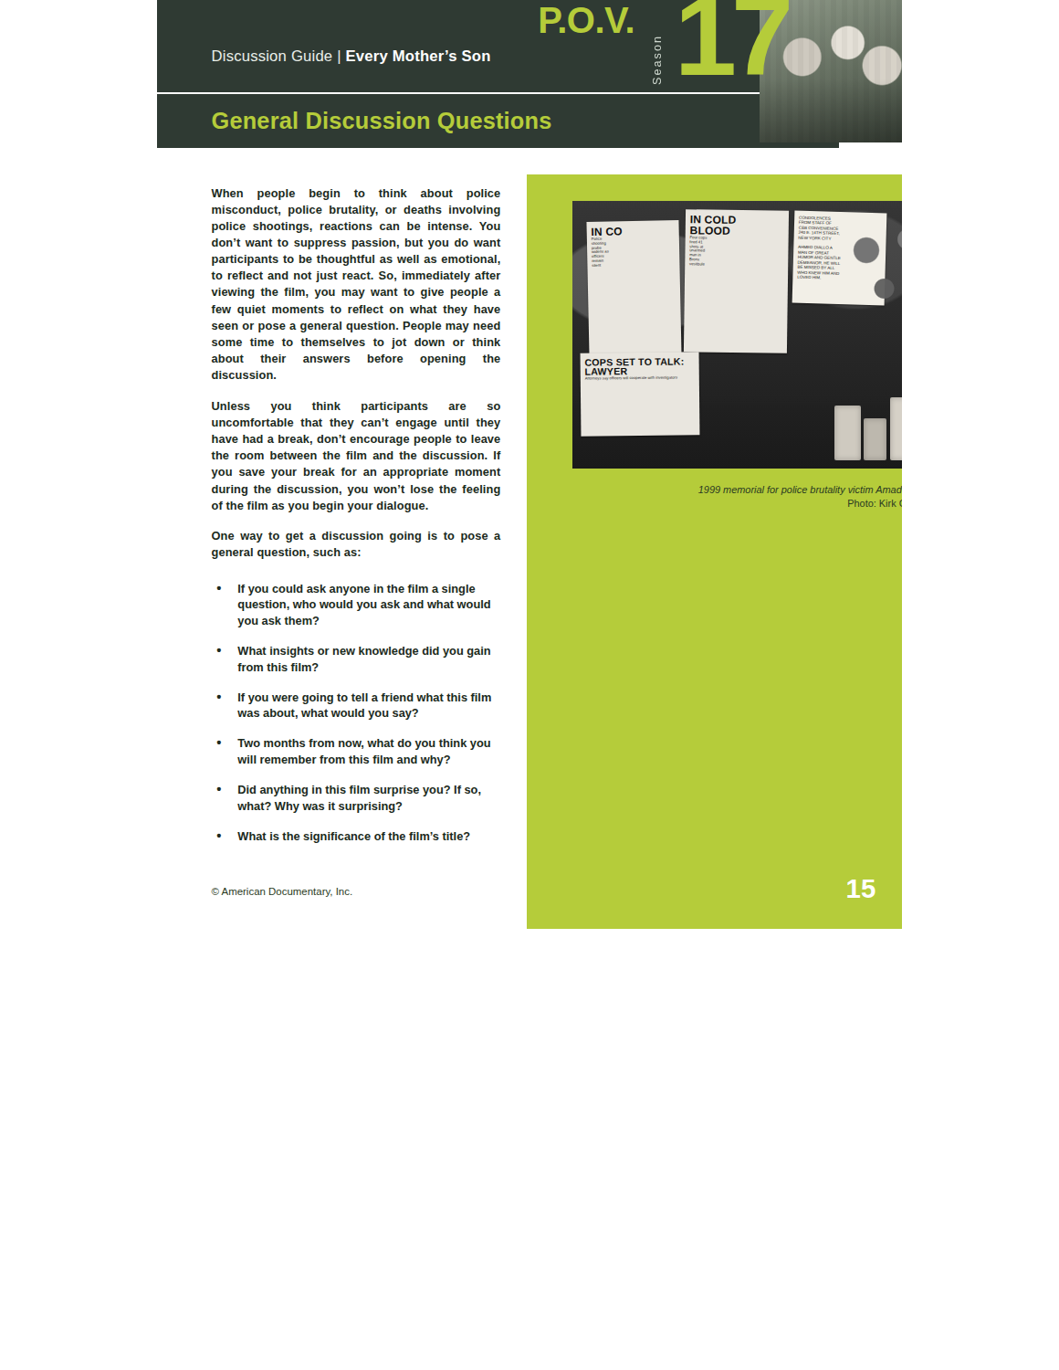Discussion Guide | Every Mother’s Son
P.O.V.
Season
17
General Discussion Questions
When people begin to think about police misconduct, police brutality, or deaths involving police shootings, reactions can be intense. You don’t want to suppress passion, but you do want participants to be thoughtful as well as emotional, to reflect and not just react. So, immediately after viewing the film, you may want to give people a few quiet moments to reflect on what they have seen or pose a general question. People may need some time to themselves to jot down or think about their answers before opening the discussion.
Unless you think participants are so uncomfortable that they can’t engage until they have had a break, don’t encourage people to leave the room between the film and the discussion. If you save your break for an appropriate moment during the discussion, you won’t lose the feeling of the film as you begin your dialogue.
One way to get a discussion going is to pose a general question, such as:
If you could ask anyone in the film a single question, who would you ask and what would you ask them?
What insights or new knowledge did you gain from this film?
If you were going to tell a friend what this film was about, what would you say?
Two months from now, what do you think you will remember from this film and why?
Did anything in this film surprise you? If so, what? Why was it surprising?
What is the significance of the film’s title?
IN CO
Police
shooting
probe
widens as
officers
remain
silent
IN COLD
BLOOD
Four cops
fired 41
shots at
unarmed
man in
Bronx
vestibule
COPS SET TO TALK: LAWYER
Attorneys say officers will cooperate with investigators
CONDOLENCES
FROM STAFF OF
C&B CONVENIENCE
240 E. 14TH STREET,
NEW YORK CITY
AHMED DIALLO A
MAN OF GREAT
HUMOR AND GENTLE
DEMEANOR. HE WILL
BE MISSED BY ALL
WHO KNEW HIM AND
LOVED HIM.
1999 memorial for police brutality victim Amadou Diallo Photo: Kirk Condyles
© American Documentary, Inc.
15